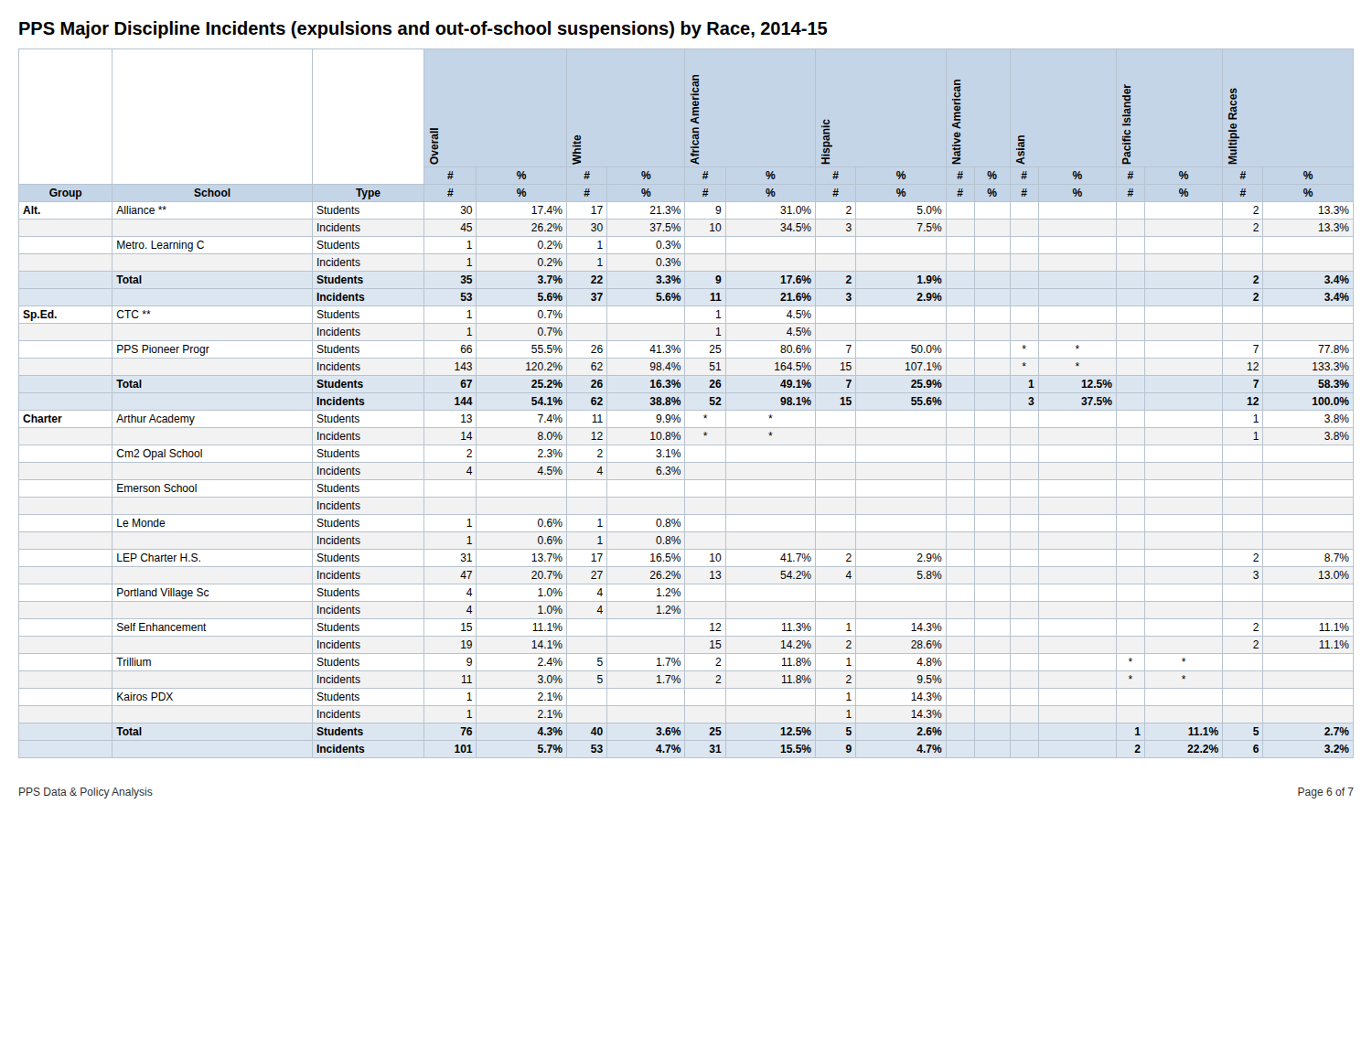PPS Major Discipline Incidents (expulsions and out-of-school suspensions) by Race, 2014-15
| | | | Overall | White | African American | Hispanic | Native American | Asian | Pacific Islander | Multiple Races |
| --- | --- | --- | --- | --- | --- | --- | --- | --- | --- | --- |
| # | % | # | % | # | % | # | % | # | % | # | % | # | % | # | % |
| Group | School | Type | # | % | # | % | # | % | # | % | # | % | # | % | # | % | # | % |
| Alt. | Alliance ** | Students | 30 | 17.4% | 17 | 21.3% | 9 | 31.0% | 2 | 5.0% | | | | | | | 2 | 13.3% |
| | | Incidents | 45 | 26.2% | 30 | 37.5% | 10 | 34.5% | 3 | 7.5% | | | | | | | 2 | 13.3% |
| | Metro. Learning C | Students | 1 | 0.2% | 1 | 0.3% | | | | | | | | | | | | |
| | | Incidents | 1 | 0.2% | 1 | 0.3% | | | | | | | | | | | | |
| | Total | Students | 35 | 3.7% | 22 | 3.3% | 9 | 17.6% | 2 | 1.9% | | | | | | | 2 | 3.4% |
| | | Incidents | 53 | 5.6% | 37 | 5.6% | 11 | 21.6% | 3 | 2.9% | | | | | | | 2 | 3.4% |
| Sp.Ed. | CTC ** | Students | 1 | 0.7% | | | 1 | 4.5% | | | | | | | | | | |
| | | Incidents | 1 | 0.7% | | | 1 | 4.5% | | | | | | | | | | |
| | PPS Pioneer Progr | Students | 66 | 55.5% | 26 | 41.3% | 25 | 80.6% | 7 | 50.0% | | | * | * | | | 7 | 77.8% |
| | | Incidents | 143 | 120.2% | 62 | 98.4% | 51 | 164.5% | 15 | 107.1% | | | * | * | | | 12 | 133.3% |
| | Total | Students | 67 | 25.2% | 26 | 16.3% | 26 | 49.1% | 7 | 25.9% | | | 1 | 12.5% | | | 7 | 58.3% |
| | | Incidents | 144 | 54.1% | 62 | 38.8% | 52 | 98.1% | 15 | 55.6% | | | 3 | 37.5% | | | 12 | 100.0% |
| Charter | Arthur Academy | Students | 13 | 7.4% | 11 | 9.9% | * | * | | | | | | | | | 1 | 3.8% |
| | | Incidents | 14 | 8.0% | 12 | 10.8% | * | * | | | | | | | | | 1 | 3.8% |
| | Cm2 Opal School | Students | 2 | 2.3% | 2 | 3.1% | | | | | | | | | | | | |
| | | Incidents | 4 | 4.5% | 4 | 6.3% | | | | | | | | | | | | |
| | Emerson School | Students | | | | | | | | | | | | | | | | |
| | | Incidents | | | | | | | | | | | | | | | | |
| | Le Monde | Students | 1 | 0.6% | 1 | 0.8% | | | | | | | | | | | | |
| | | Incidents | 1 | 0.6% | 1 | 0.8% | | | | | | | | | | | | |
| | LEP Charter H.S. | Students | 31 | 13.7% | 17 | 16.5% | 10 | 41.7% | 2 | 2.9% | | | | | | | 2 | 8.7% |
| | | Incidents | 47 | 20.7% | 27 | 26.2% | 13 | 54.2% | 4 | 5.8% | | | | | | | 3 | 13.0% |
| | Portland Village Sc | Students | 4 | 1.0% | 4 | 1.2% | | | | | | | | | | | | |
| | | Incidents | 4 | 1.0% | 4 | 1.2% | | | | | | | | | | | | |
| | Self Enhancement | Students | 15 | 11.1% | | | 12 | 11.3% | 1 | 14.3% | | | | | | | 2 | 11.1% |
| | | Incidents | 19 | 14.1% | | | 15 | 14.2% | 2 | 28.6% | | | | | | | 2 | 11.1% |
| | Trillium | Students | 9 | 2.4% | 5 | 1.7% | 2 | 11.8% | 1 | 4.8% | | | | | * | * | | |
| | | Incidents | 11 | 3.0% | 5 | 1.7% | 2 | 11.8% | 2 | 9.5% | | | | | * | * | | |
| | Kairos PDX | Students | 1 | 2.1% | | | | | 1 | 14.3% | | | | | | | | |
| | | Incidents | 1 | 2.1% | | | | | 1 | 14.3% | | | | | | | | |
| | Total | Students | 76 | 4.3% | 40 | 3.6% | 25 | 12.5% | 5 | 2.6% | | | | | 1 | 11.1% | 5 | 2.7% |
| | | Incidents | 101 | 5.7% | 53 | 4.7% | 31 | 15.5% | 9 | 4.7% | | | | | 2 | 22.2% | 6 | 3.2% |
PPS Data & Policy Analysis Page 6 of 7